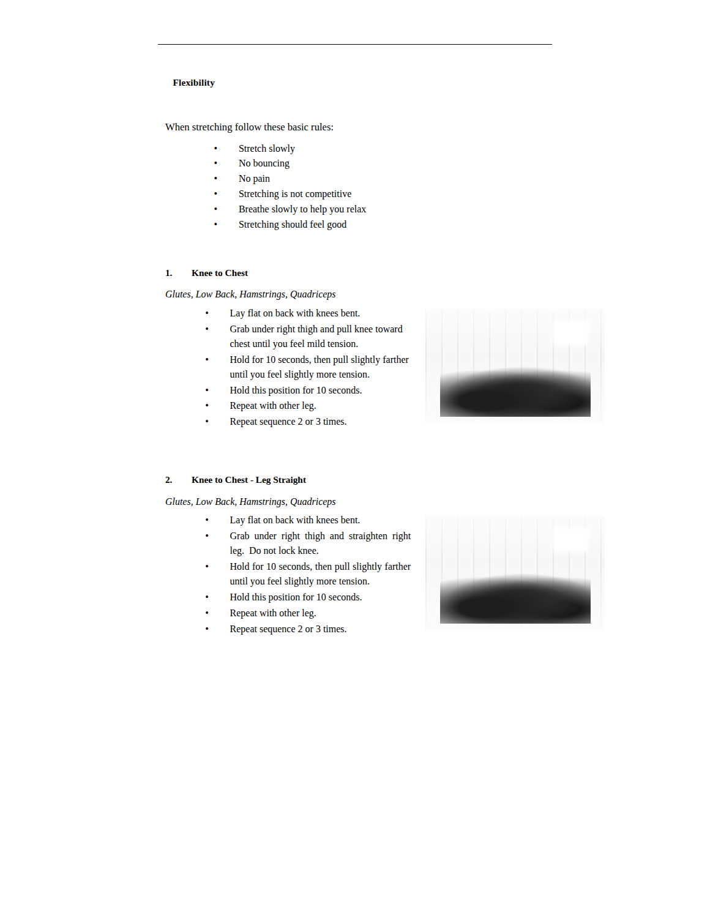Flexibility
When stretching follow these basic rules:
Stretch slowly
No bouncing
No pain
Stretching is not competitive
Breathe slowly to help you relax
Stretching should feel good
1. Knee to Chest
Glutes, Low Back, Hamstrings, Quadriceps
Lay flat on back with knees bent.
Grab under right thigh and pull knee toward chest until you feel mild tension.
Hold for 10 seconds, then pull slightly farther until you feel slightly more tension.
Hold this position for 10 seconds.
Repeat with other leg.
Repeat sequence 2 or 3 times.
2. Knee to Chest - Leg Straight
Glutes, Low Back, Hamstrings, Quadriceps
Lay flat on back with knees bent.
Grab under right thigh and straighten right leg. Do not lock knee.
Hold for 10 seconds, then pull slightly farther until you feel slightly more tension.
Hold this position for 10 seconds.
Repeat with other leg.
Repeat sequence 2 or 3 times.